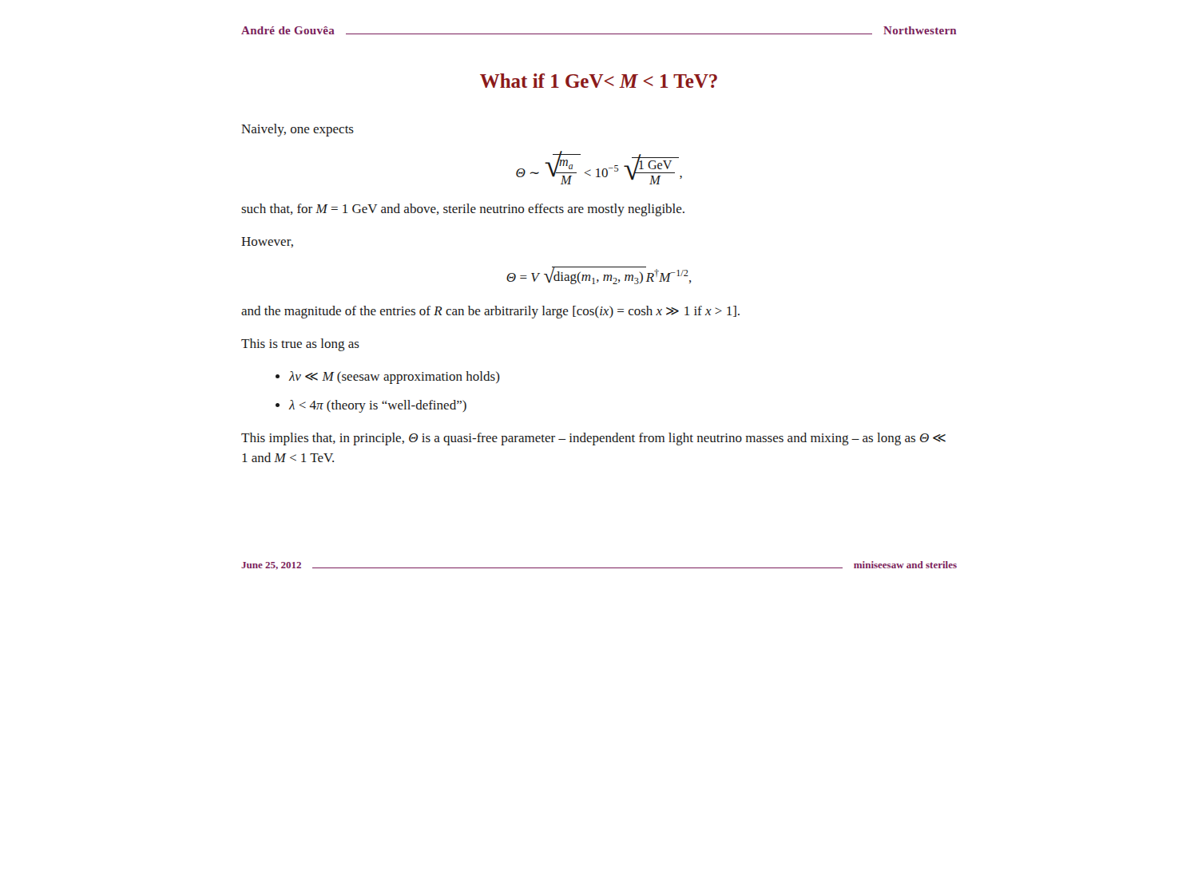André de Gouvêa Northwestern
What if 1 GeV< M < 1 TeV?
Naively, one expects
Θ ∼ ma M < 10−5 1 GeV M,
such that, for M = 1 GeV and above, sterile neutrino effects are mostly negligible.
However,
Θ = V diag(m1, m2, m3) R†M−1/2,
and the magnitude of the entries of R can be arbitrarily large [cos(ix) = cosh x ≫ 1 if x > 1].
This is true as long as
λv ≪ M (seesaw approximation holds)
λ < 4π (theory is “well-defined”)
This implies that, in principle, Θ is a quasi-free parameter – independent from light neutrino masses and mixing – as long as Θ ≪ 1 and M < 1 TeV.
June 25, 2012 miniseesaw and steriles